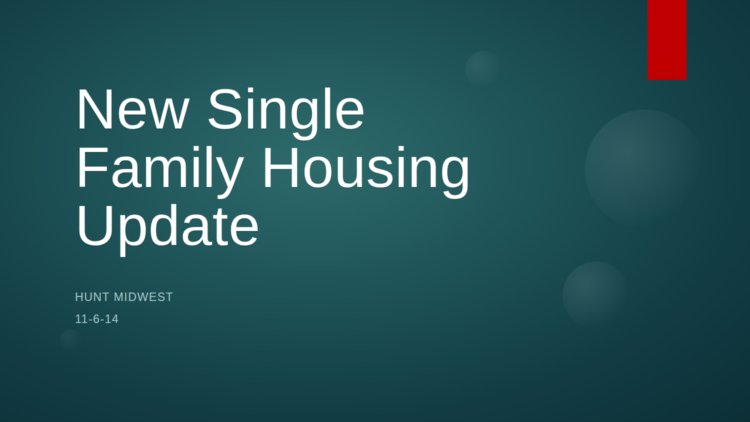New Single Family Housing Update
Hunt Midwest 11-6-14